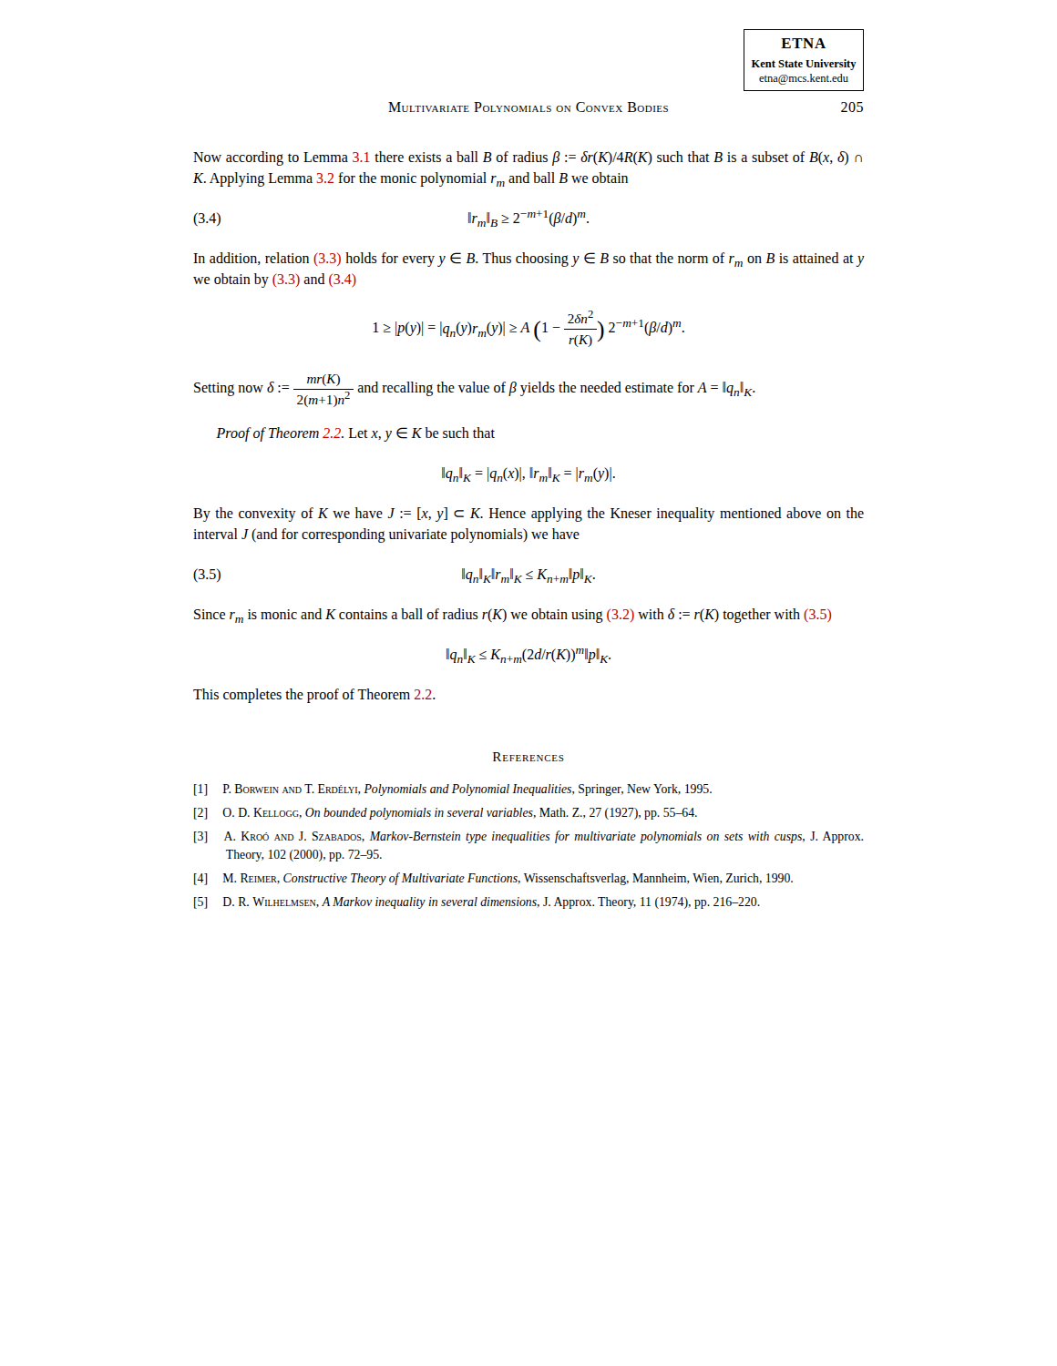ETNA Kent State University etna@mcs.kent.edu
Multivariate Polynomials on Convex Bodies 205
Now according to Lemma 3.1 there exists a ball B of radius β := δr(K)/4R(K) such that B is a subset of B(x, δ) ∩ K. Applying Lemma 3.2 for the monic polynomial rm and ball B we obtain
(3.4) ‖rm‖B ≥ 2−m+1(β/d)m.
In addition, relation (3.3) holds for every y ∈ B. Thus choosing y ∈ B so that the norm of rm on B is attained at y we obtain by (3.3) and (3.4)
1 ≥ |p(y)| = |qn(y)rm(y)| ≥ A (1 − 2δn2 r(K)) 2−m+1(β/d)m.
Setting now δ := mr(K) 2(m+1)n2 and recalling the value of β yields the needed estimate for A = ‖qn‖K.
Proof of Theorem 2.2. Let x, y ∈ K be such that
‖qn‖K = |qn(x)|, ‖rm‖K = |rm(y)|.
By the convexity of K we have J := [x, y] ⊂ K. Hence applying the Kneser inequality mentioned above on the interval J (and for corresponding univariate polynomials) we have
(3.5) ‖qn‖K‖rm‖K ≤ Kn+m‖p‖K.
Since rm is monic and K contains a ball of radius r(K) we obtain using (3.2) with δ := r(K) together with (3.5)
‖qn‖K ≤ Kn+m(2d/r(K))m‖p‖K.
This completes the proof of Theorem 2.2.
References
[1] P. Borwein and T. Erdélyi, Polynomials and Polynomial Inequalities, Springer, New York, 1995.
[2] O. D. Kellogg, On bounded polynomials in several variables, Math. Z., 27 (1927), pp. 55–64.
[3] A. Kroó and J. Szabados, Markov-Bernstein type inequalities for multivariate polynomials on sets with cusps, J. Approx. Theory, 102 (2000), pp. 72–95.
[4] M. Reimer, Constructive Theory of Multivariate Functions, Wissenschaftsverlag, Mannheim, Wien, Zurich, 1990.
[5] D. R. Wilhelmsen, A Markov inequality in several dimensions, J. Approx. Theory, 11 (1974), pp. 216–220.